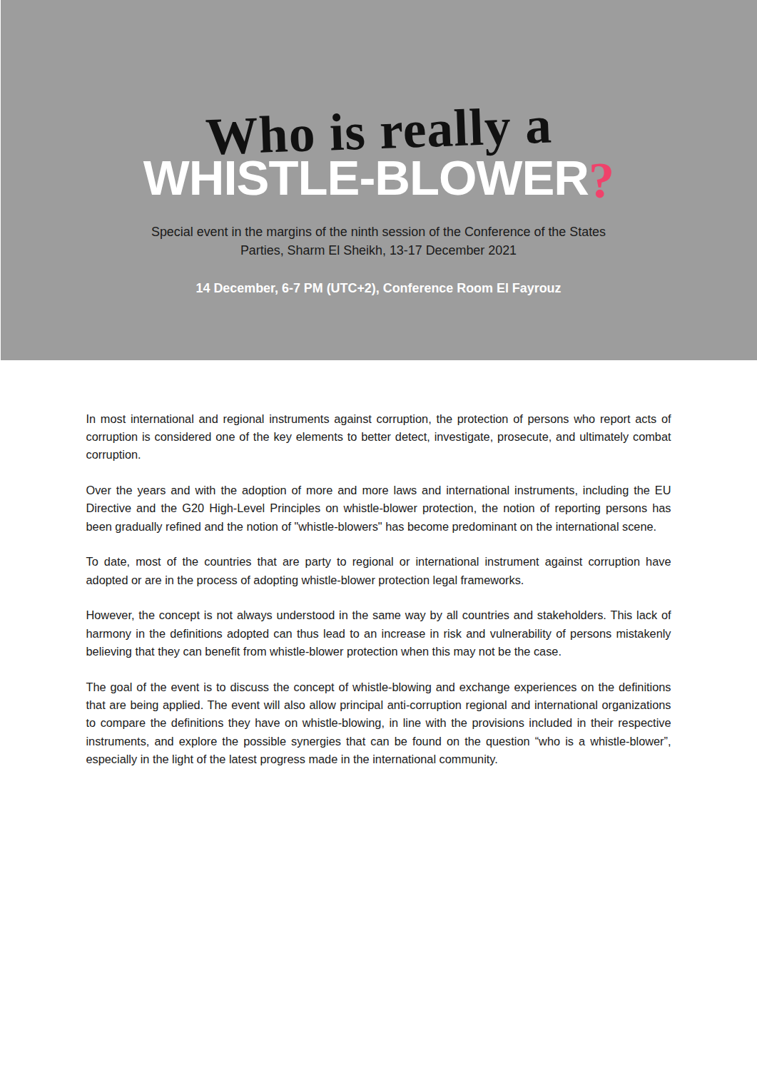Who is really a
Whistle-blower?
Special event in the margins of the ninth session of the Conference of the States Parties, Sharm El Sheikh, 13-17 December 2021
14 December, 6-7 PM (UTC+2), Conference Room El Fayrouz
In most international and regional instruments against corruption, the protection of persons who report acts of corruption is considered one of the key elements to better detect, investigate, prosecute, and ultimately combat corruption.
Over the years and with the adoption of more and more laws and international instruments, including the EU Directive and the G20 High-Level Principles on whistle-blower protection, the notion of reporting persons has been gradually refined and the notion of "whistle-blowers" has become predominant on the international scene.
To date, most of the countries that are party to regional or international instrument against corruption have adopted or are in the process of adopting whistle-blower protection legal frameworks.
However, the concept is not always understood in the same way by all countries and stakeholders. This lack of harmony in the definitions adopted can thus lead to an increase in risk and vulnerability of persons mistakenly believing that they can benefit from whistle-blower protection when this may not be the case.
The goal of the event is to discuss the concept of whistle-blowing and exchange experiences on the definitions that are being applied. The event will also allow principal anti-corruption regional and international organizations to compare the definitions they have on whistle-blowing, in line with the provisions included in their respective instruments, and explore the possible synergies that can be found on the question “who is a whistle-blower”, especially in the light of the latest progress made in the international community.